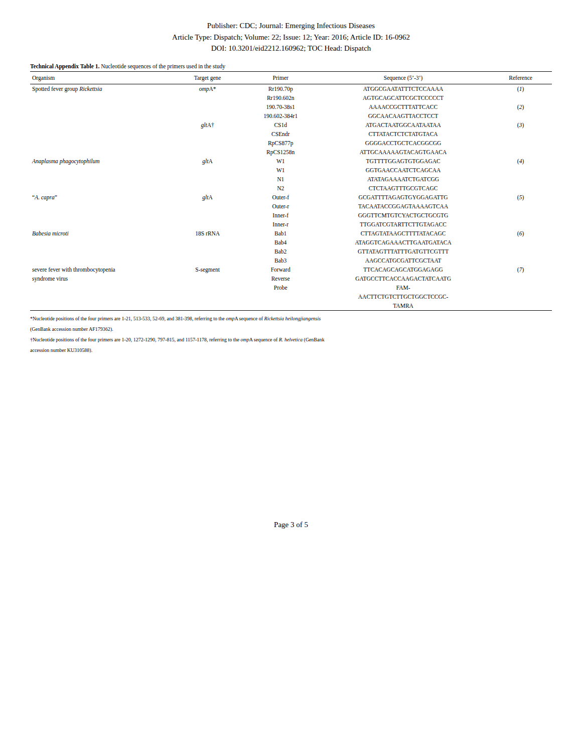Publisher: CDC; Journal: Emerging Infectious Diseases
Article Type: Dispatch; Volume: 22; Issue: 12; Year: 2016; Article ID: 16-0962
DOI: 10.3201/eid2212.160962; TOC Head: Dispatch
Technical Appendix Table 1. Nucleotide sequences of the primers used in the study
| Organism | Target gene | Primer | Sequence (5’-3’) | Reference |
| --- | --- | --- | --- | --- |
| Spotted fever group Rickettsia | omp A* | Rr190.70p | ATGGCGAATATTTCTCCAAAA | ( 1 ) |
| | | Rr190.602n | AGTGCAGCATTCGCTCCCCCT | |
| | | 190.70-38s1 | AAAACCGCTTTATTCACC | ( 2 ) |
| | | 190.602-384r1 | GGCAACAAGTTACCTCCT | |
| | glt A† | CS1d | ATGACTAATGGCAATAATAA | ( 3 ) |
| | | CSEndr | CTTATACTCTCTATGTACA | |
| | | RpCS877p | GGGGACCTGCTCACGGCGG | |
| | | RpCS1258n | ATTGCAAAAAGTACAGTGAACA | |
| Anaplasma phagocytophilum | glt A | W1 | TGTTTTGGAGTGTGGAGAC | ( 4 ) |
| | | W1 | GGTGAACCAATCTCAGCAA | |
| | | N1 | ATATAGAAAATCTGATCGG | |
| | | N2 | CTCTAAGTTTGCGTCAGC | |
| “ A. capra ” | glt A | Outer-f | GCGATTTTAGAGTGYGGAGATTG | ( 5 ) |
| | | Outer-r | TACAATACCGGAGTAAAAGTCAA | |
| | | Inner-f | GGGTTCMTGTCYACTGCTGCGTG | |
| | | Inner-r | TTGGATCGTARTTCTTGTAGACC | |
| Babesia microti | 18S rRNA | Bab1 | CTTAGTATAAGCTTTTATACAGC | ( 6 ) |
| | | Bab4 | ATAGGTCAGAAACTTGAATGATACA | |
| | | Bab2 | GTTATAGTTTATTTGATGTTCGTTT | |
| | | Bab3 | AAGCCATGCGATTCGCTAAT | |
| severe fever with thrombocytopenia | S-segment | Forward | TTCACAGCAGCATGGAGAGG | ( 7 ) |
| syndrome virus | | Reverse | GATGCCTTCACCAAGACTATCAATG | |
| | | Probe | FAM- | |
| | | | AACTTCTGTCTTGCTGGCTCCGC- | |
| | | | TAMRA | |
*Nucleotide positions of the four primers are 1-21, 513-533, 52-69, and 381-398, referring to the omp A sequence of Rickettsia heilongjiangensis
(GenBank accession number AF179362).
†Nucleotide positions of the four primers are 1-20, 1272-1290, 797-815, and 1157-1178, referring to the omp A sequence of R. helvetica (GenBank
accession number KU310588).
Page 3 of 5